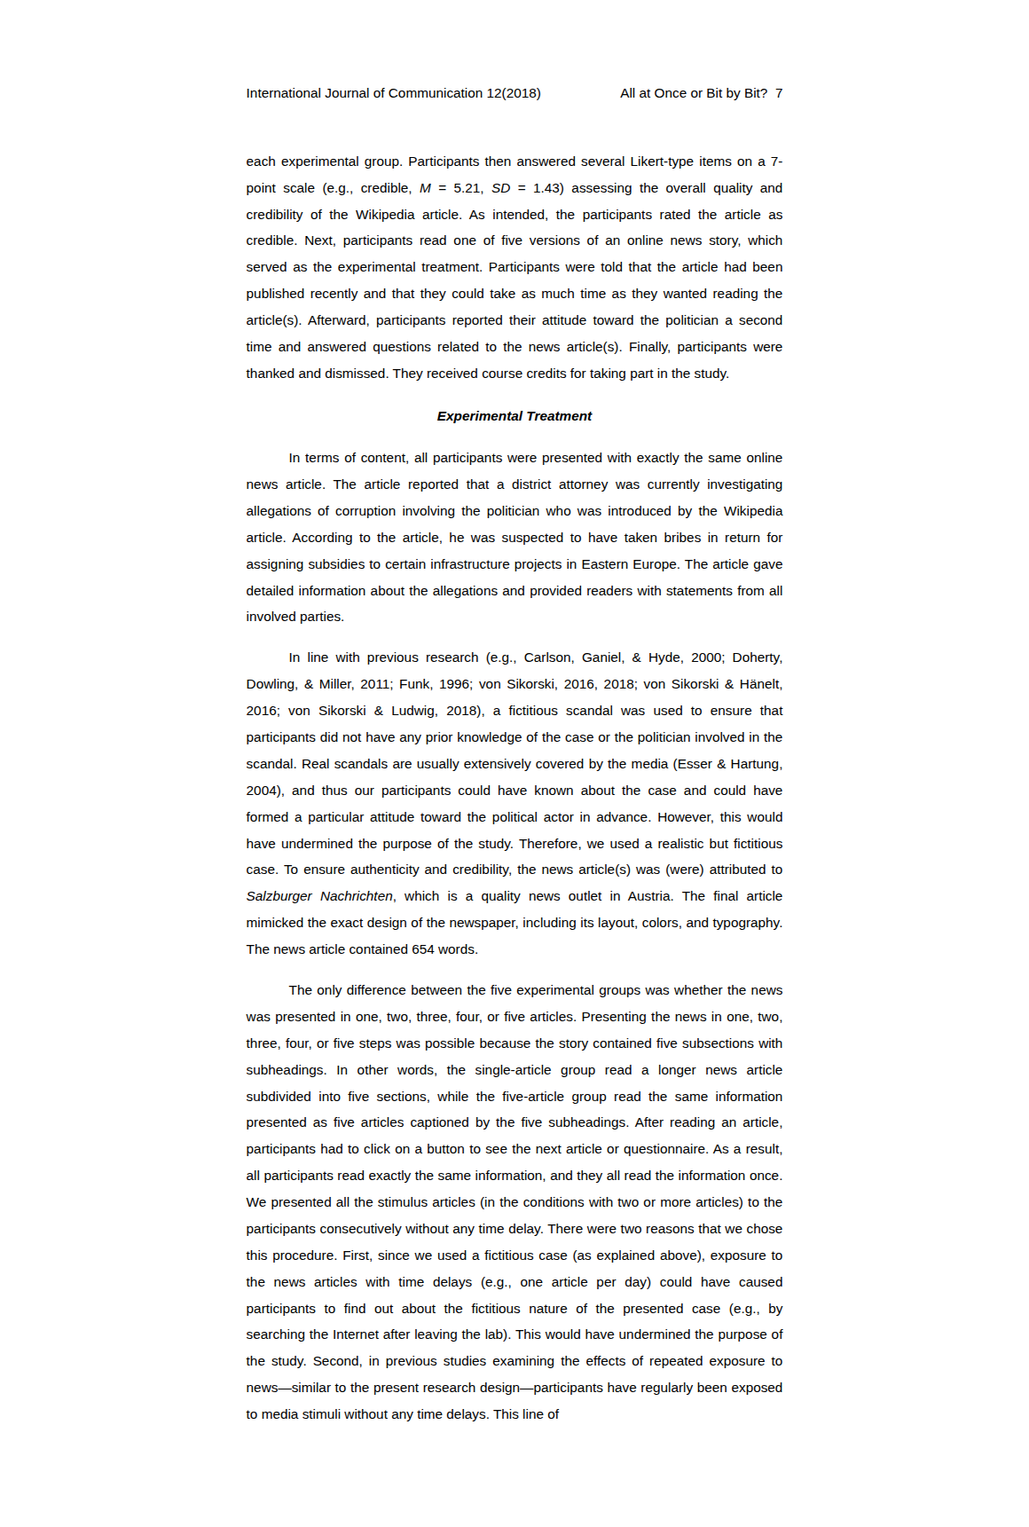International Journal of Communication 12(2018)
All at Once or Bit by Bit? 7
each experimental group. Participants then answered several Likert-type items on a 7-point scale (e.g., credible, M = 5.21, SD = 1.43) assessing the overall quality and credibility of the Wikipedia article. As intended, the participants rated the article as credible. Next, participants read one of five versions of an online news story, which served as the experimental treatment. Participants were told that the article had been published recently and that they could take as much time as they wanted reading the article(s). Afterward, participants reported their attitude toward the politician a second time and answered questions related to the news article(s). Finally, participants were thanked and dismissed. They received course credits for taking part in the study.
Experimental Treatment
In terms of content, all participants were presented with exactly the same online news article. The article reported that a district attorney was currently investigating allegations of corruption involving the politician who was introduced by the Wikipedia article. According to the article, he was suspected to have taken bribes in return for assigning subsidies to certain infrastructure projects in Eastern Europe. The article gave detailed information about the allegations and provided readers with statements from all involved parties.
In line with previous research (e.g., Carlson, Ganiel, & Hyde, 2000; Doherty, Dowling, & Miller, 2011; Funk, 1996; von Sikorski, 2016, 2018; von Sikorski & Hänelt, 2016; von Sikorski & Ludwig, 2018), a fictitious scandal was used to ensure that participants did not have any prior knowledge of the case or the politician involved in the scandal. Real scandals are usually extensively covered by the media (Esser & Hartung, 2004), and thus our participants could have known about the case and could have formed a particular attitude toward the political actor in advance. However, this would have undermined the purpose of the study. Therefore, we used a realistic but fictitious case. To ensure authenticity and credibility, the news article(s) was (were) attributed to Salzburger Nachrichten, which is a quality news outlet in Austria. The final article mimicked the exact design of the newspaper, including its layout, colors, and typography. The news article contained 654 words.
The only difference between the five experimental groups was whether the news was presented in one, two, three, four, or five articles. Presenting the news in one, two, three, four, or five steps was possible because the story contained five subsections with subheadings. In other words, the single-article group read a longer news article subdivided into five sections, while the five-article group read the same information presented as five articles captioned by the five subheadings. After reading an article, participants had to click on a button to see the next article or questionnaire. As a result, all participants read exactly the same information, and they all read the information once. We presented all the stimulus articles (in the conditions with two or more articles) to the participants consecutively without any time delay. There were two reasons that we chose this procedure. First, since we used a fictitious case (as explained above), exposure to the news articles with time delays (e.g., one article per day) could have caused participants to find out about the fictitious nature of the presented case (e.g., by searching the Internet after leaving the lab). This would have undermined the purpose of the study. Second, in previous studies examining the effects of repeated exposure to news—similar to the present research design—participants have regularly been exposed to media stimuli without any time delays. This line of